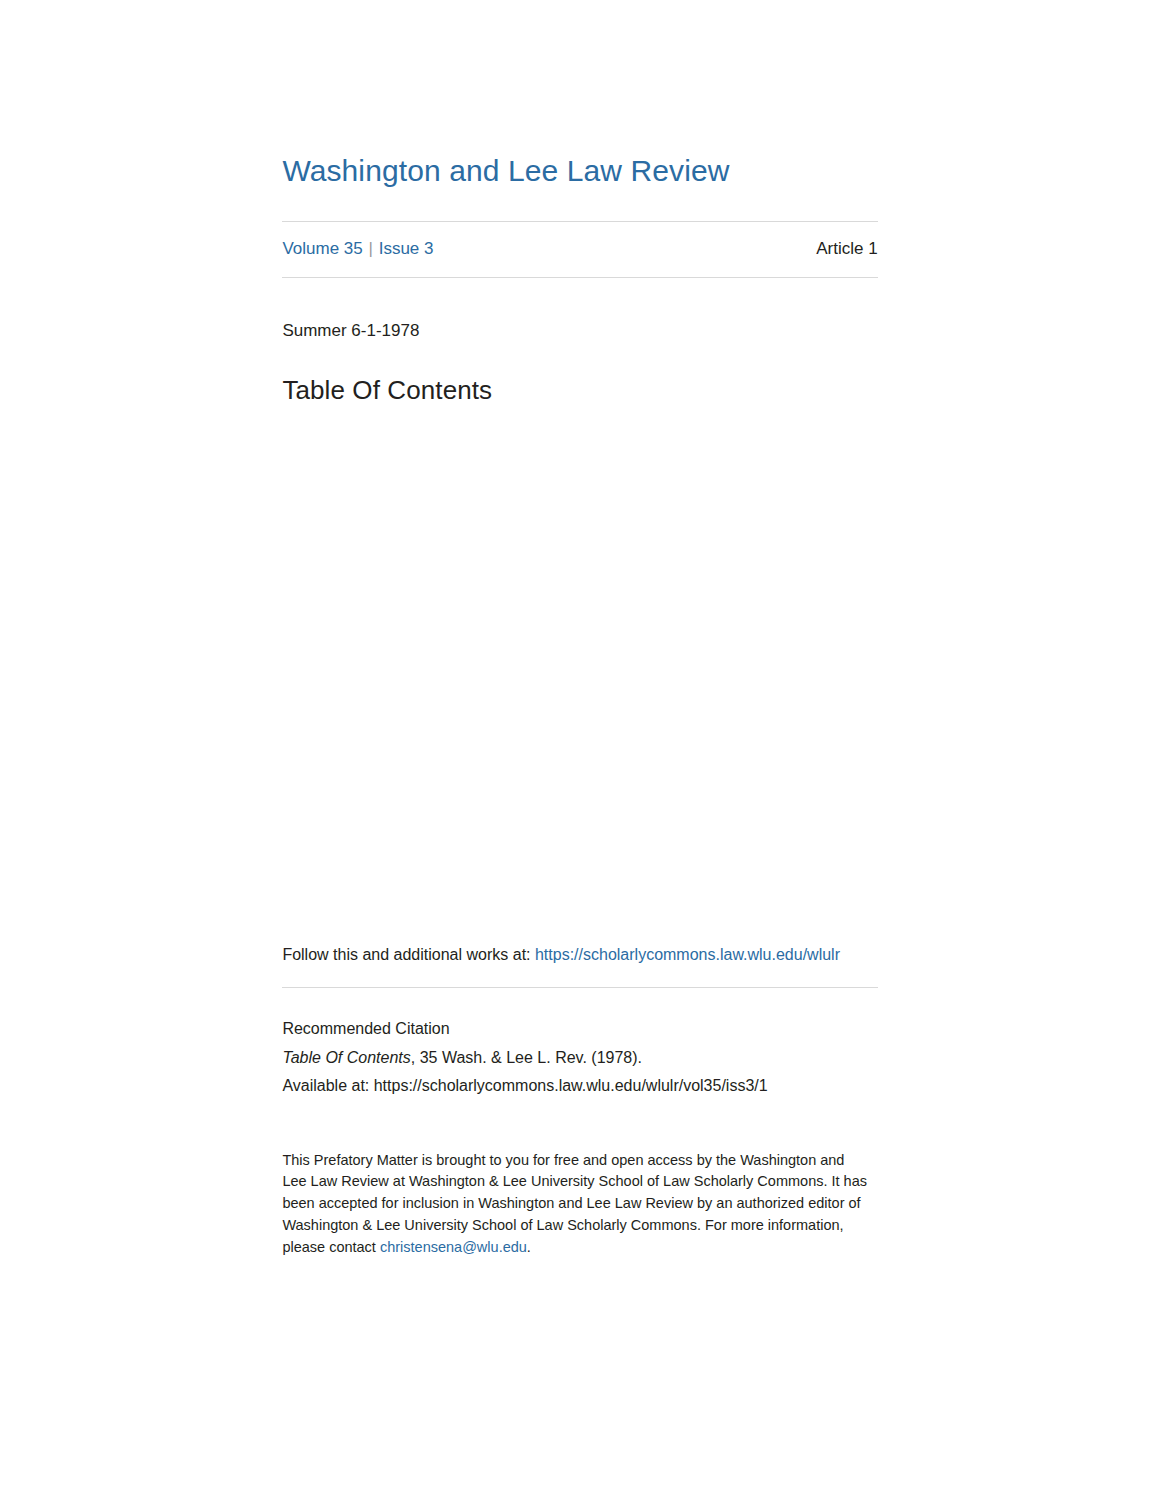Washington and Lee Law Review
Volume 35|Issue 3
Article 1
Summer 6-1-1978
Table Of Contents
Follow this and additional works at: https://scholarlycommons.law.wlu.edu/wlulr
Recommended Citation
Table Of Contents, 35 Wash. & Lee L. Rev. (1978).
Available at: https://scholarlycommons.law.wlu.edu/wlulr/vol35/iss3/1
This Prefatory Matter is brought to you for free and open access by the Washington and Lee Law Review at Washington & Lee University School of Law Scholarly Commons. It has been accepted for inclusion in Washington and Lee Law Review by an authorized editor of Washington & Lee University School of Law Scholarly Commons. For more information, please contact christensena@wlu.edu.